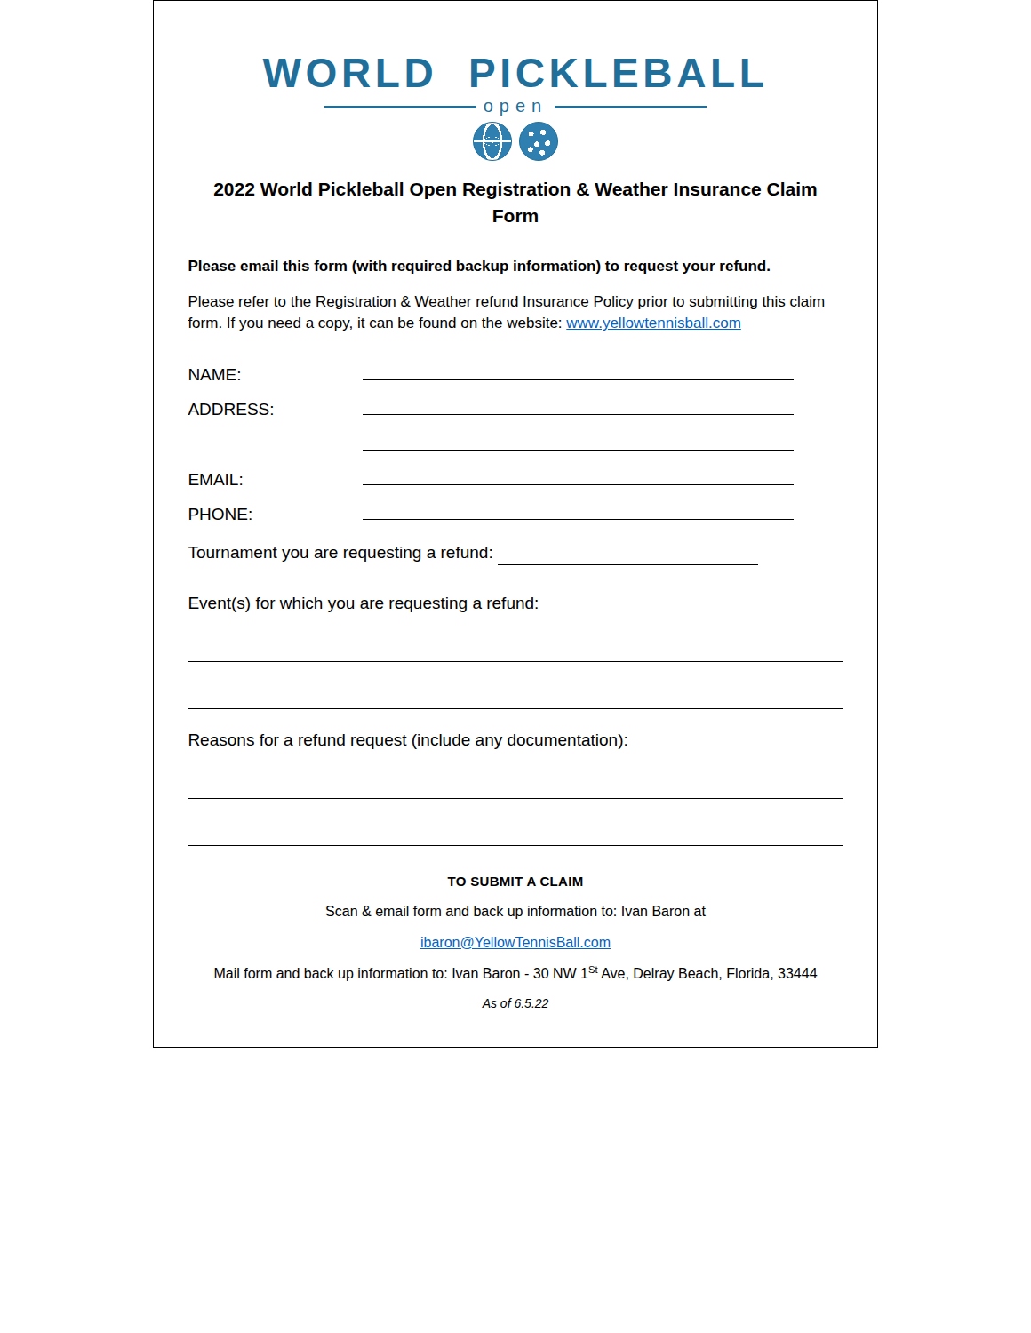WORLD PICKLEBALL
open
2022 World Pickleball Open Registration & Weather Insurance Claim Form
Please email this form (with required backup information) to request your refund.
Please refer to the Registration & Weather refund Insurance Policy prior to submitting this claim form. If you need a copy, it can be found on the website: www.yellowtennisball.com
NAME:
ADDRESS:
EMAIL:
PHONE:
Tournament you are requesting a refund:
Event(s) for which you are requesting a refund:
Reasons for a refund request (include any documentation):
TO SUBMIT A CLAIM
Scan & email form and back up information to: Ivan Baron at
ibaron@YellowTennisBall.com
Mail form and back up information to: Ivan Baron - 30 NW 1St Ave, Delray Beach, Florida, 33444
As of 6.5.22